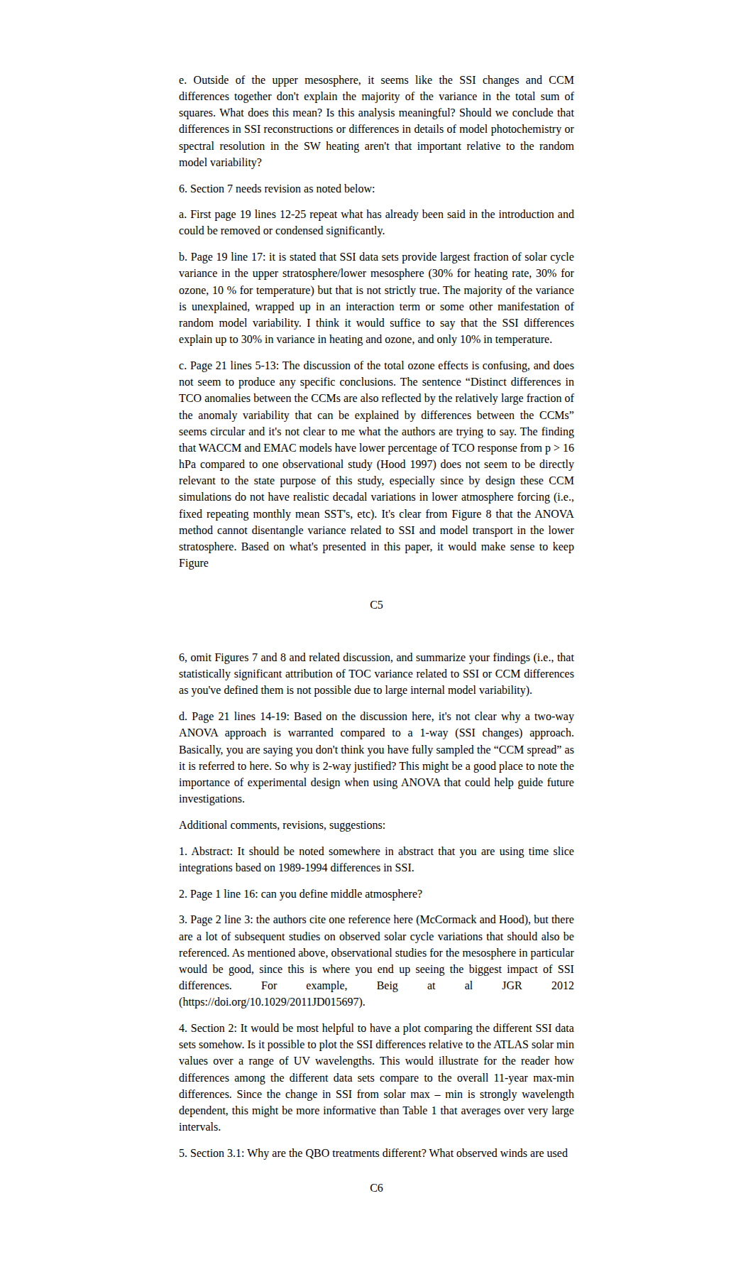e. Outside of the upper mesosphere, it seems like the SSI changes and CCM differences together don't explain the majority of the variance in the total sum of squares. What does this mean? Is this analysis meaningful? Should we conclude that differences in SSI reconstructions or differences in details of model photochemistry or spectral resolution in the SW heating aren't that important relative to the random model variability?
6. Section 7 needs revision as noted below:
a. First page 19 lines 12-25 repeat what has already been said in the introduction and could be removed or condensed significantly.
b. Page 19 line 17: it is stated that SSI data sets provide largest fraction of solar cycle variance in the upper stratosphere/lower mesosphere (30% for heating rate, 30% for ozone, 10 % for temperature) but that is not strictly true. The majority of the variance is unexplained, wrapped up in an interaction term or some other manifestation of random model variability. I think it would suffice to say that the SSI differences explain up to 30% in variance in heating and ozone, and only 10% in temperature.
c. Page 21 lines 5-13: The discussion of the total ozone effects is confusing, and does not seem to produce any specific conclusions. The sentence “Distinct differences in TCO anomalies between the CCMs are also reflected by the relatively large fraction of the anomaly variability that can be explained by differences between the CCMs” seems circular and it's not clear to me what the authors are trying to say. The finding that WACCM and EMAC models have lower percentage of TCO response from p > 16 hPa compared to one observational study (Hood 1997) does not seem to be directly relevant to the state purpose of this study, especially since by design these CCM simulations do not have realistic decadal variations in lower atmosphere forcing (i.e., fixed repeating monthly mean SST's, etc). It's clear from Figure 8 that the ANOVA method cannot disentangle variance related to SSI and model transport in the lower stratosphere. Based on what's presented in this paper, it would make sense to keep Figure
C5
6, omit Figures 7 and 8 and related discussion, and summarize your findings (i.e., that statistically significant attribution of TOC variance related to SSI or CCM differences as you've defined them is not possible due to large internal model variability).
d. Page 21 lines 14-19: Based on the discussion here, it's not clear why a two-way ANOVA approach is warranted compared to a 1-way (SSI changes) approach. Basically, you are saying you don't think you have fully sampled the “CCM spread” as it is referred to here. So why is 2-way justified? This might be a good place to note the importance of experimental design when using ANOVA that could help guide future investigations.
Additional comments, revisions, suggestions:
1. Abstract: It should be noted somewhere in abstract that you are using time slice integrations based on 1989-1994 differences in SSI.
2. Page 1 line 16: can you define middle atmosphere?
3. Page 2 line 3: the authors cite one reference here (McCormack and Hood), but there are a lot of subsequent studies on observed solar cycle variations that should also be referenced. As mentioned above, observational studies for the mesosphere in particular would be good, since this is where you end up seeing the biggest impact of SSI differences. For example, Beig at al JGR 2012 (https://doi.org/10.1029/2011JD015697).
4. Section 2: It would be most helpful to have a plot comparing the different SSI data sets somehow. Is it possible to plot the SSI differences relative to the ATLAS solar min values over a range of UV wavelengths. This would illustrate for the reader how differences among the different data sets compare to the overall 11-year max-min differences. Since the change in SSI from solar max – min is strongly wavelength dependent, this might be more informative than Table 1 that averages over very large intervals.
5. Section 3.1: Why are the QBO treatments different? What observed winds are used
C6